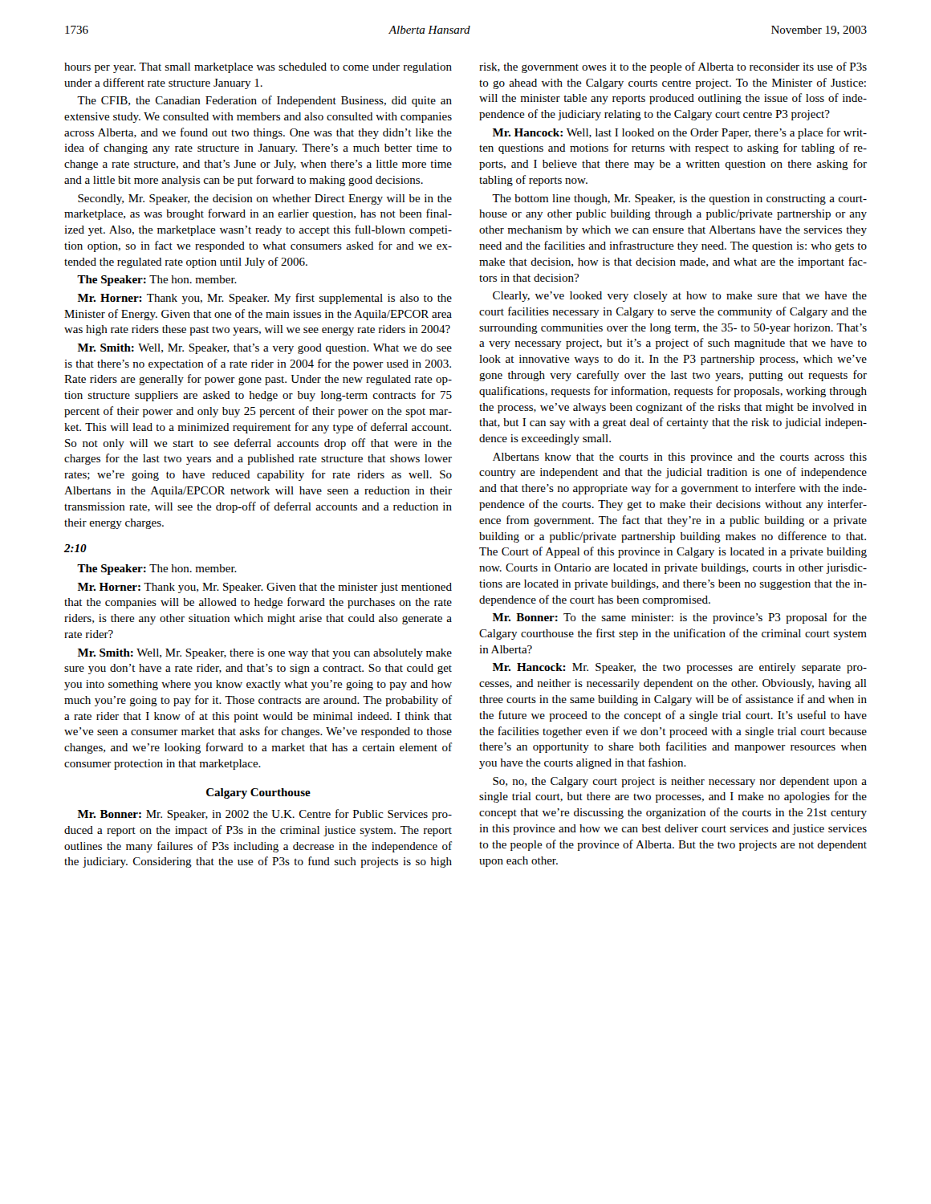1736
Alberta Hansard
November 19, 2003
hours per year. That small marketplace was scheduled to come under regulation under a different rate structure January 1.
The CFIB, the Canadian Federation of Independent Business, did quite an extensive study. We consulted with members and also consulted with companies across Alberta, and we found out two things. One was that they didn’t like the idea of changing any rate structure in January. There’s a much better time to change a rate structure, and that’s June or July, when there’s a little more time and a little bit more analysis can be put forward to making good decisions.
Secondly, Mr. Speaker, the decision on whether Direct Energy will be in the marketplace, as was brought forward in an earlier question, has not been finalized yet. Also, the marketplace wasn’t ready to accept this full-blown competition option, so in fact we responded to what consumers asked for and we extended the regulated rate option until July of 2006.
The Speaker: The hon. member.
Mr. Horner: Thank you, Mr. Speaker. My first supplemental is also to the Minister of Energy. Given that one of the main issues in the Aquila/EPCOR area was high rate riders these past two years, will we see energy rate riders in 2004?
Mr. Smith: Well, Mr. Speaker, that’s a very good question. What we do see is that there’s no expectation of a rate rider in 2004 for the power used in 2003. Rate riders are generally for power gone past. Under the new regulated rate option structure suppliers are asked to hedge or buy long-term contracts for 75 percent of their power and only buy 25 percent of their power on the spot market. This will lead to a minimized requirement for any type of deferral account. So not only will we start to see deferral accounts drop off that were in the charges for the last two years and a published rate structure that shows lower rates; we’re going to have reduced capability for rate riders as well. So Albertans in the Aquila/EPCOR network will have seen a reduction in their transmission rate, will see the drop-off of deferral accounts and a reduction in their energy charges.
2:10
The Speaker: The hon. member.
Mr. Horner: Thank you, Mr. Speaker. Given that the minister just mentioned that the companies will be allowed to hedge forward the purchases on the rate riders, is there any other situation which might arise that could also generate a rate rider?
Mr. Smith: Well, Mr. Speaker, there is one way that you can absolutely make sure you don’t have a rate rider, and that’s to sign a contract. So that could get you into something where you know exactly what you’re going to pay and how much you’re going to pay for it. Those contracts are around. The probability of a rate rider that I know of at this point would be minimal indeed. I think that we’ve seen a consumer market that asks for changes. We’ve responded to those changes, and we’re looking forward to a market that has a certain element of consumer protection in that marketplace.
Calgary Courthouse
Mr. Bonner: Mr. Speaker, in 2002 the U.K. Centre for Public Services produced a report on the impact of P3s in the criminal justice system. The report outlines the many failures of P3s including a decrease in the independence of the judiciary. Considering that the use of P3s to fund such projects is so high risk, the government owes it to the people of Alberta to reconsider its use of P3s to go ahead with the Calgary courts centre project. To the Minister of Justice: will the minister table any reports produced outlining the issue of loss of independence of the judiciary relating to the Calgary court centre P3 project?
Mr. Hancock: Well, last I looked on the Order Paper, there’s a place for written questions and motions for returns with respect to asking for tabling of reports, and I believe that there may be a written question on there asking for tabling of reports now.
The bottom line though, Mr. Speaker, is the question in constructing a courthouse or any other public building through a public/private partnership or any other mechanism by which we can ensure that Albertans have the services they need and the facilities and infrastructure they need. The question is: who gets to make that decision, how is that decision made, and what are the important factors in that decision?
Clearly, we’ve looked very closely at how to make sure that we have the court facilities necessary in Calgary to serve the community of Calgary and the surrounding communities over the long term, the 35- to 50-year horizon. That’s a very necessary project, but it’s a project of such magnitude that we have to look at innovative ways to do it. In the P3 partnership process, which we’ve gone through very carefully over the last two years, putting out requests for qualifications, requests for information, requests for proposals, working through the process, we’ve always been cognizant of the risks that might be involved in that, but I can say with a great deal of certainty that the risk to judicial independence is exceedingly small.
Albertans know that the courts in this province and the courts across this country are independent and that the judicial tradition is one of independence and that there’s no appropriate way for a government to interfere with the independence of the courts. They get to make their decisions without any interference from government. The fact that they’re in a public building or a private building or a public/private partnership building makes no difference to that. The Court of Appeal of this province in Calgary is located in a private building now. Courts in Ontario are located in private buildings, courts in other jurisdictions are located in private buildings, and there’s been no suggestion that the independence of the court has been compromised.
Mr. Bonner: To the same minister: is the province’s P3 proposal for the Calgary courthouse the first step in the unification of the criminal court system in Alberta?
Mr. Hancock: Mr. Speaker, the two processes are entirely separate processes, and neither is necessarily dependent on the other. Obviously, having all three courts in the same building in Calgary will be of assistance if and when in the future we proceed to the concept of a single trial court. It’s useful to have the facilities together even if we don’t proceed with a single trial court because there’s an opportunity to share both facilities and manpower resources when you have the courts aligned in that fashion.
So, no, the Calgary court project is neither necessary nor dependent upon a single trial court, but there are two processes, and I make no apologies for the concept that we’re discussing the organization of the courts in the 21st century in this province and how we can best deliver court services and justice services to the people of the province of Alberta. But the two projects are not dependent upon each other.